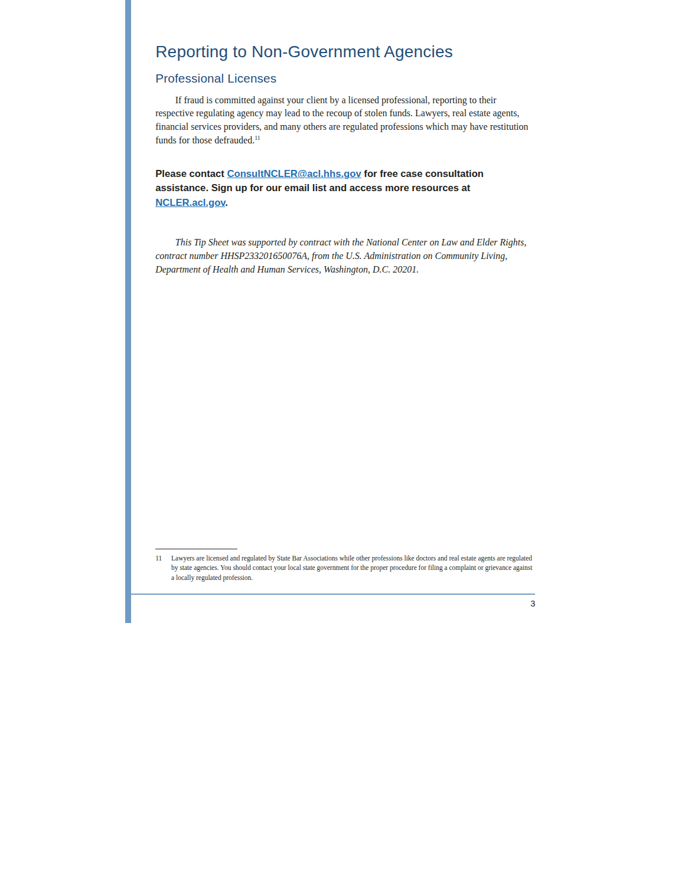Reporting to Non-Government Agencies
Professional Licenses
If fraud is committed against your client by a licensed professional, reporting to their respective regulating agency may lead to the recoup of stolen funds. Lawyers, real estate agents, financial services providers, and many others are regulated professions which may have restitution funds for those defrauded.11
Please contact ConsultNCLER@acl.hhs.gov for free case consultation assistance. Sign up for our email list and access more resources at NCLER.acl.gov.
This Tip Sheet was supported by contract with the National Center on Law and Elder Rights, contract number HHSP233201650076A, from the U.S. Administration on Community Living, Department of Health and Human Services, Washington, D.C. 20201.
11
Lawyers are licensed and regulated by State Bar Associations while other professions like doctors and real estate agents are regulated by state agencies. You should contact your local state government for the proper procedure for filing a complaint or grievance against a locally regulated profession.
3